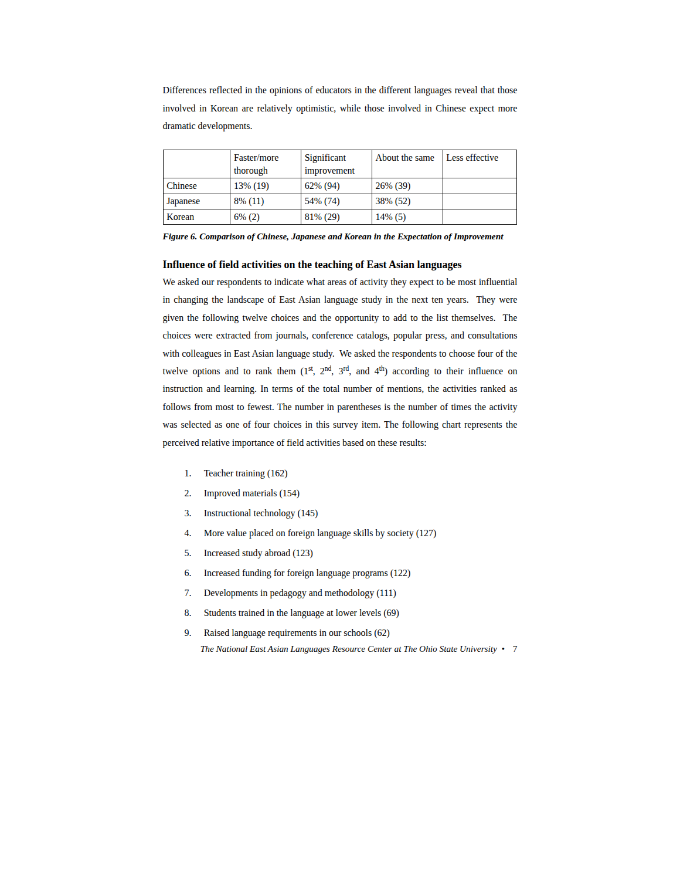Differences reflected in the opinions of educators in the different languages reveal that those involved in Korean are relatively optimistic, while those involved in Chinese expect more dramatic developments.
| | Faster/more thorough | Significant improvement | About the same | Less effective |
| Chinese | 13% (19) | 62% (94) | 26% (39) | |
| Japanese | 8% (11) | 54% (74) | 38% (52) | |
| Korean | 6% (2) | 81% (29) | 14% (5) | |
Figure 6. Comparison of Chinese, Japanese and Korean in the Expectation of Improvement
Influence of field activities on the teaching of East Asian languages
We asked our respondents to indicate what areas of activity they expect to be most influential in changing the landscape of East Asian language study in the next ten years. They were given the following twelve choices and the opportunity to add to the list themselves. The choices were extracted from journals, conference catalogs, popular press, and consultations with colleagues in East Asian language study. We asked the respondents to choose four of the twelve options and to rank them (1st, 2nd, 3rd, and 4th) according to their influence on instruction and learning. In terms of the total number of mentions, the activities ranked as follows from most to fewest. The number in parentheses is the number of times the activity was selected as one of four choices in this survey item. The following chart represents the perceived relative importance of field activities based on these results:
Teacher training (162)
Improved materials (154)
Instructional technology (145)
More value placed on foreign language skills by society (127)
Increased study abroad (123)
Increased funding for foreign language programs (122)
Developments in pedagogy and methodology (111)
Students trained in the language at lower levels (69)
Raised language requirements in our schools (62)
The National East Asian Languages Resource Center at The Ohio State University •7